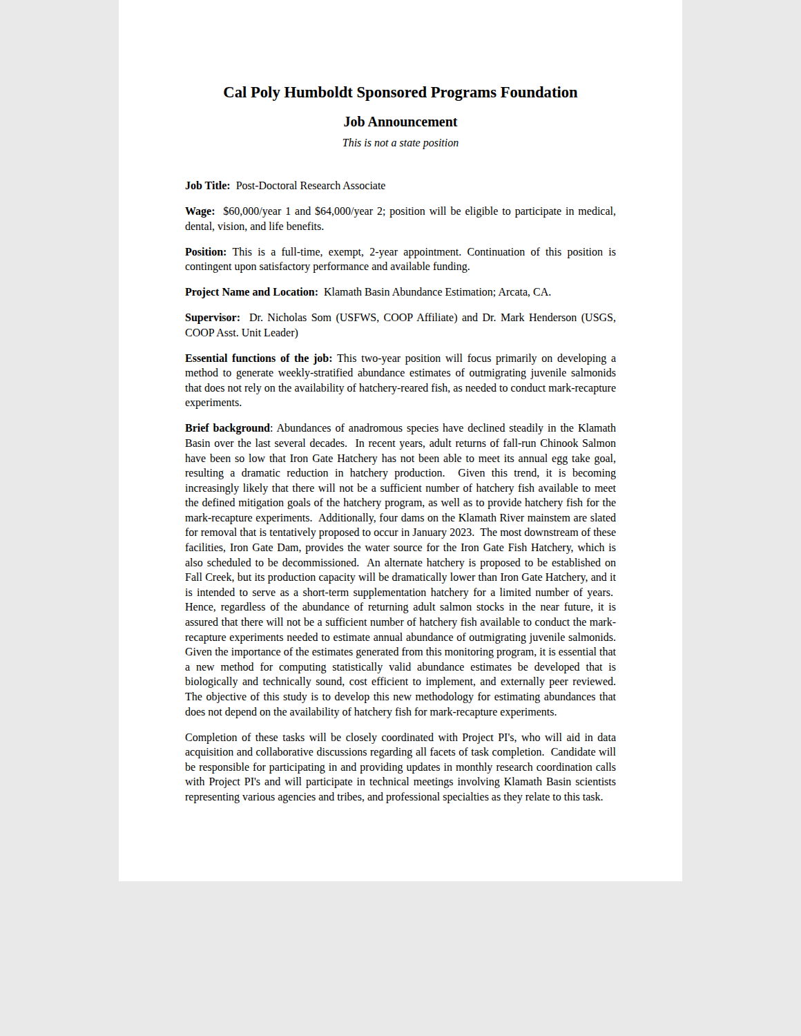Cal Poly Humboldt Sponsored Programs Foundation
Job Announcement
This is not a state position
Job Title: Post-Doctoral Research Associate
Wage: $60,000/year 1 and $64,000/year 2; position will be eligible to participate in medical, dental, vision, and life benefits.
Position: This is a full-time, exempt, 2-year appointment. Continuation of this position is contingent upon satisfactory performance and available funding.
Project Name and Location: Klamath Basin Abundance Estimation; Arcata, CA.
Supervisor: Dr. Nicholas Som (USFWS, COOP Affiliate) and Dr. Mark Henderson (USGS, COOP Asst. Unit Leader)
Essential functions of the job: This two-year position will focus primarily on developing a method to generate weekly-stratified abundance estimates of outmigrating juvenile salmonids that does not rely on the availability of hatchery-reared fish, as needed to conduct mark-recapture experiments.
Brief background: Abundances of anadromous species have declined steadily in the Klamath Basin over the last several decades. In recent years, adult returns of fall-run Chinook Salmon have been so low that Iron Gate Hatchery has not been able to meet its annual egg take goal, resulting a dramatic reduction in hatchery production. Given this trend, it is becoming increasingly likely that there will not be a sufficient number of hatchery fish available to meet the defined mitigation goals of the hatchery program, as well as to provide hatchery fish for the mark-recapture experiments. Additionally, four dams on the Klamath River mainstem are slated for removal that is tentatively proposed to occur in January 2023. The most downstream of these facilities, Iron Gate Dam, provides the water source for the Iron Gate Fish Hatchery, which is also scheduled to be decommissioned. An alternate hatchery is proposed to be established on Fall Creek, but its production capacity will be dramatically lower than Iron Gate Hatchery, and it is intended to serve as a short-term supplementation hatchery for a limited number of years. Hence, regardless of the abundance of returning adult salmon stocks in the near future, it is assured that there will not be a sufficient number of hatchery fish available to conduct the mark-recapture experiments needed to estimate annual abundance of outmigrating juvenile salmonids. Given the importance of the estimates generated from this monitoring program, it is essential that a new method for computing statistically valid abundance estimates be developed that is biologically and technically sound, cost efficient to implement, and externally peer reviewed. The objective of this study is to develop this new methodology for estimating abundances that does not depend on the availability of hatchery fish for mark-recapture experiments.
Completion of these tasks will be closely coordinated with Project PI's, who will aid in data acquisition and collaborative discussions regarding all facets of task completion. Candidate will be responsible for participating in and providing updates in monthly research coordination calls with Project PI's and will participate in technical meetings involving Klamath Basin scientists representing various agencies and tribes, and professional specialties as they relate to this task.